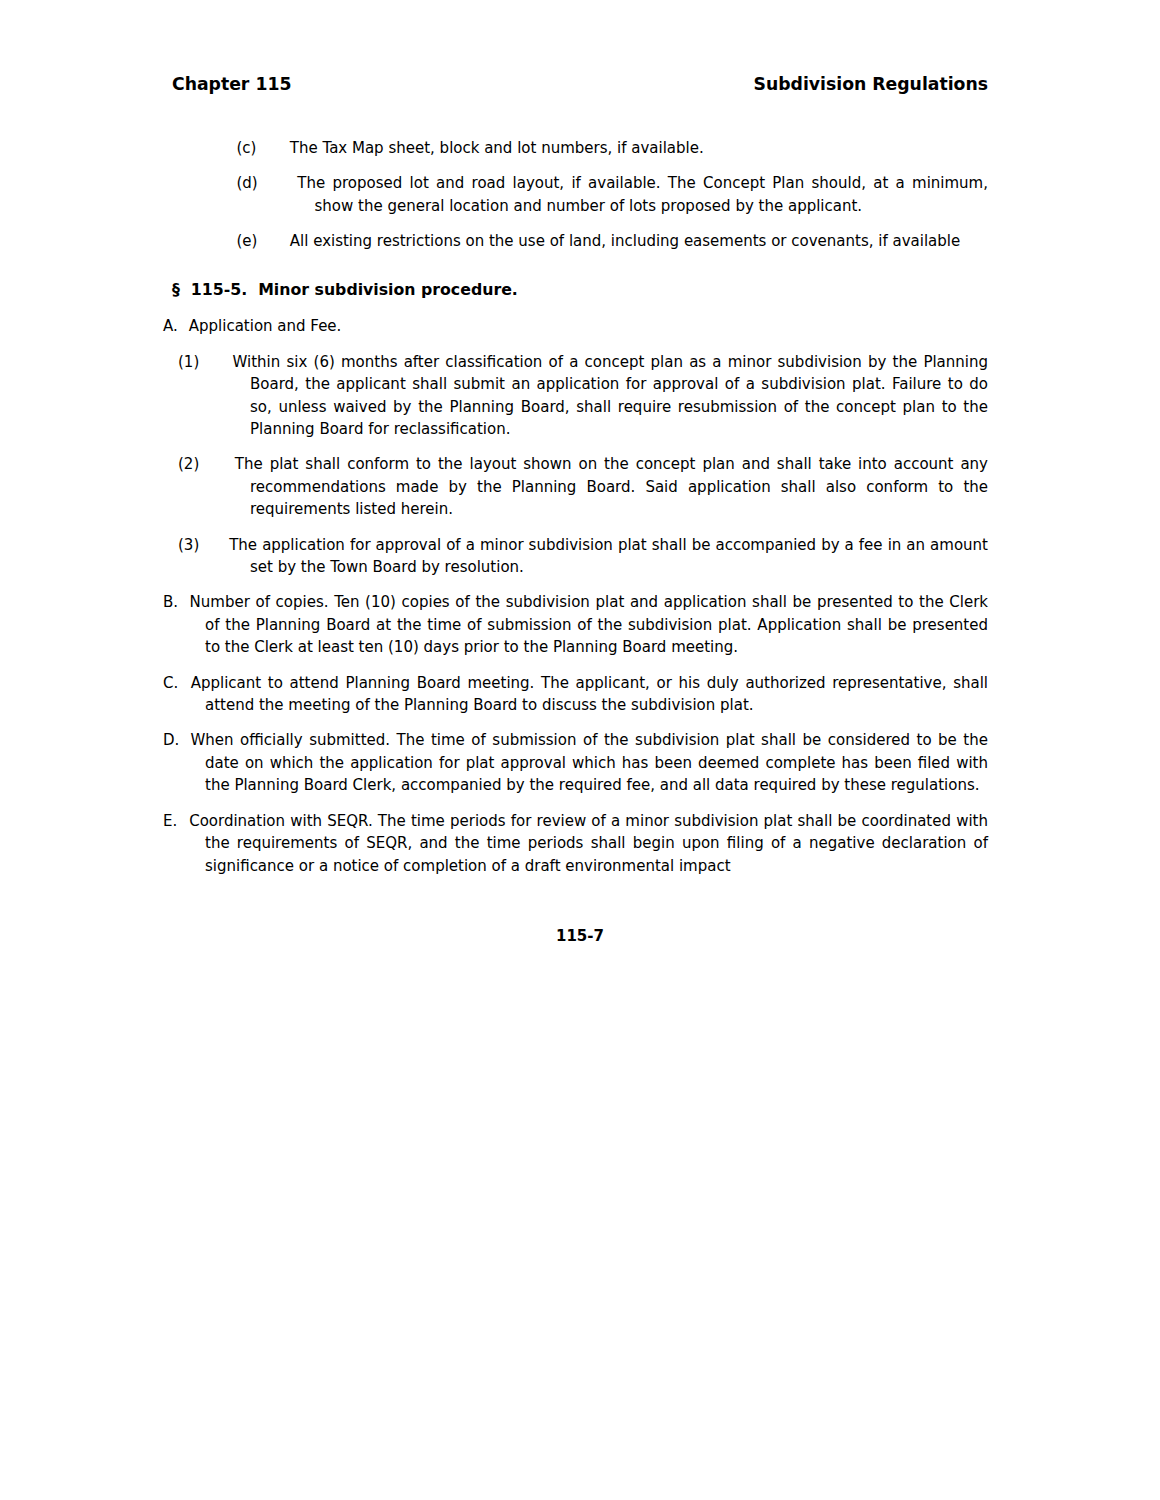Chapter 115 Subdivision Regulations
(c) The Tax Map sheet, block and lot numbers, if available.
(d) The proposed lot and road layout, if available. The Concept Plan should, at a minimum, show the general location and number of lots proposed by the applicant.
(e) All existing restrictions on the use of land, including easements or covenants, if available
§ 115-5. Minor subdivision procedure.
A. Application and Fee.
(1) Within six (6) months after classification of a concept plan as a minor subdivision by the Planning Board, the applicant shall submit an application for approval of a subdivision plat. Failure to do so, unless waived by the Planning Board, shall require resubmission of the concept plan to the Planning Board for reclassification.
(2) The plat shall conform to the layout shown on the concept plan and shall take into account any recommendations made by the Planning Board. Said application shall also conform to the requirements listed herein.
(3) The application for approval of a minor subdivision plat shall be accompanied by a fee in an amount set by the Town Board by resolution.
B. Number of copies. Ten (10) copies of the subdivision plat and application shall be presented to the Clerk of the Planning Board at the time of submission of the subdivision plat. Application shall be presented to the Clerk at least ten (10) days prior to the Planning Board meeting.
C. Applicant to attend Planning Board meeting. The applicant, or his duly authorized representative, shall attend the meeting of the Planning Board to discuss the subdivision plat.
D. When officially submitted. The time of submission of the subdivision plat shall be considered to be the date on which the application for plat approval which has been deemed complete has been filed with the Planning Board Clerk, accompanied by the required fee, and all data required by these regulations.
E. Coordination with SEQR. The time periods for review of a minor subdivision plat shall be coordinated with the requirements of SEQR, and the time periods shall begin upon filing of a negative declaration of significance or a notice of completion of a draft environmental impact
115-7